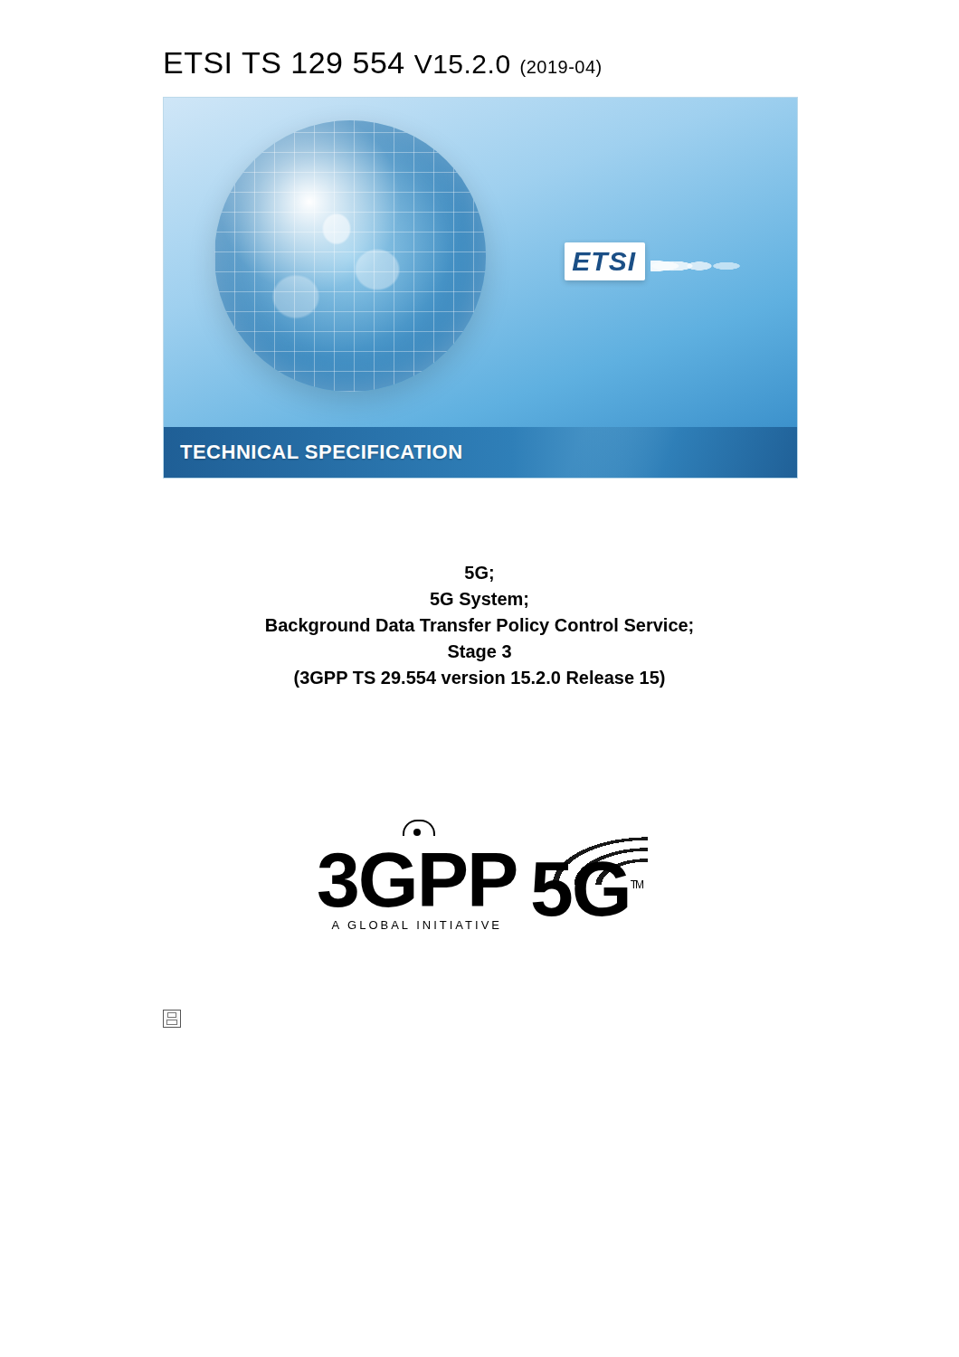ETSI TS 129 554 V15.2.0 (2019-04)
ETSI
TECHNICAL SPECIFICATION
5G;
5G System;
Background Data Transfer Policy Control Service;
Stage 3
(3GPP TS 29.554 version 15.2.0 Release 15)
3GPP
A GLOBAL INITIATIVE
5GTM